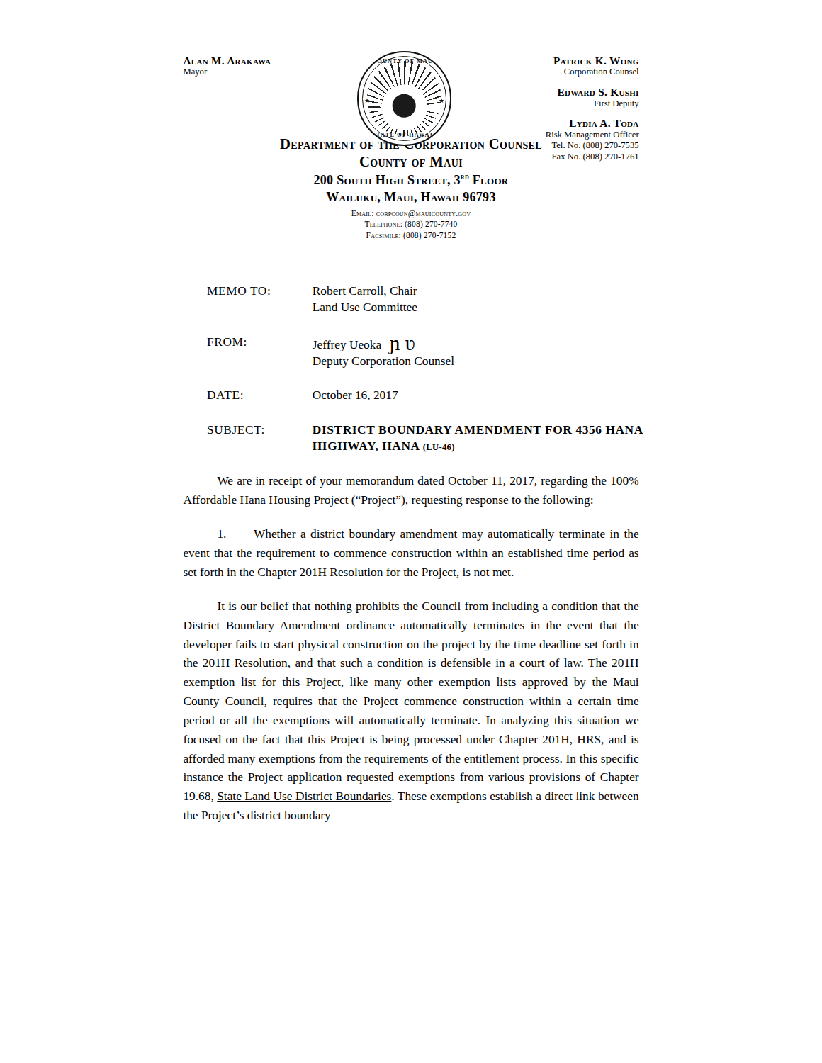Alan M. Arakawa
Mayor
COUNTY OF MAUI
★★
STATE OF HAWAII
Patrick K. Wong
Corporation Counsel
Edward S. Kushi
First Deputy
Lydia A. Toda
Risk Management Officer
Tel. No. (808) 270-7535
Fax No. (808) 270-1761
Department of the Corporation Counsel County of Maui
200 South High Street, 3rd Floor
Wailuku, Maui, Hawaii 96793
Email: corpcoun@mauicounty.gov
Telephone: (808) 270-7740
Facsimile: (808) 270-7152
| MEMO TO: | Robert Carroll, Chair Land Use Committee |
| FROM: | Jeffrey Ueoka ɲ ʋ Deputy Corporation Counsel |
| DATE: | October 16, 2017 |
| SUBJECT: | DISTRICT BOUNDARY AMENDMENT FOR 4356 HANA HIGHWAY, HANA (LU-46) |
We are in receipt of your memorandum dated October 11, 2017, regarding the 100% Affordable Hana Housing Project (“Project”), requesting response to the following:
1. Whether a district boundary amendment may automatically terminate in the event that the requirement to commence construction within an established time period as set forth in the Chapter 201H Resolution for the Project, is not met.
It is our belief that nothing prohibits the Council from including a condition that the District Boundary Amendment ordinance automatically terminates in the event that the developer fails to start physical construction on the project by the time deadline set forth in the 201H Resolution, and that such a condition is defensible in a court of law. The 201H exemption list for this Project, like many other exemption lists approved by the Maui County Council, requires that the Project commence construction within a certain time period or all the exemptions will automatically terminate. In analyzing this situation we focused on the fact that this Project is being processed under Chapter 201H, HRS, and is afforded many exemptions from the requirements of the entitlement process. In this specific instance the Project application requested exemptions from various provisions of Chapter 19.68, State Land Use District Boundaries. These exemptions establish a direct link between the Project’s district boundary